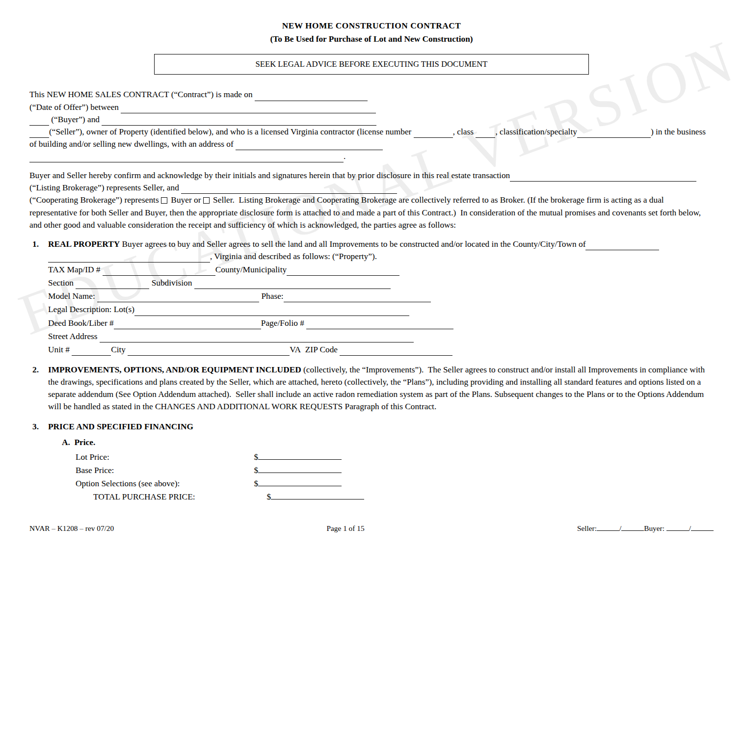EDUCATIONAL VERSION
NEW HOME CONSTRUCTION CONTRACT
(To Be Used for Purchase of Lot and New Construction)
SEEK LEGAL ADVICE BEFORE EXECUTING THIS DOCUMENT
This NEW HOME SALES CONTRACT (“Contract”) is made on
(“Date of Offer”) between
(“Buyer”) and
(“Seller”), owner of Property (identified below), and who is a licensed Virginia contractor (license number , class , classification/specialty ) in the business of building and/or selling new dwellings, with an address of
.
Buyer and Seller hereby confirm and acknowledge by their initials and signatures herein that by prior disclosure in this real estate transaction
(“Listing Brokerage”) represents Seller, and
(“Cooperating Brokerage”) represents Buyer or Seller. Listing Brokerage and Cooperating Brokerage are collectively referred to as Broker. (If the brokerage firm is acting as a dual representative for both Seller and Buyer, then the appropriate disclosure form is attached to and made a part of this Contract.) In consideration of the mutual promises and covenants set forth below, and other good and valuable consideration the receipt and sufficiency of which is acknowledged, the parties agree as follows:
REAL PROPERTY Buyer agrees to buy and Seller agrees to sell the land and all Improvements to be constructed and/or located in the County/City/Town of
, Virginia and described as follows: (“Property”).
TAX Map/ID # County/Municipality
Section Subdivision
Model Name: Phase:
Legal Description: Lot(s)
Deed Book/Liber # Page/Folio #
Street Address
Unit # City VA ZIP Code
IMPROVEMENTS, OPTIONS, AND/OR EQUIPMENT INCLUDED (collectively, the “Improvements”). The Seller agrees to construct and/or install all Improvements in compliance with the drawings, specifications and plans created by the Seller, which are attached, hereto (collectively, the “Plans”), including providing and installing all standard features and options listed on a separate addendum (See Option Addendum attached). Seller shall include an active radon remediation system as part of the Plans. Subsequent changes to the Plans or to the Options Addendum will be handled as stated in the CHANGES AND ADDITIONAL WORK REQUESTS Paragraph of this Contract.
PRICE AND SPECIFIED FINANCING
A. Price.
| Lot Price: | $ |
| Base Price: | $ |
| Option Selections (see above): | $ |
| TOTAL PURCHASE PRICE: | $ |
NVAR – K1208 – rev 07/20
Page 1 of 15
Seller: / Buyer: /